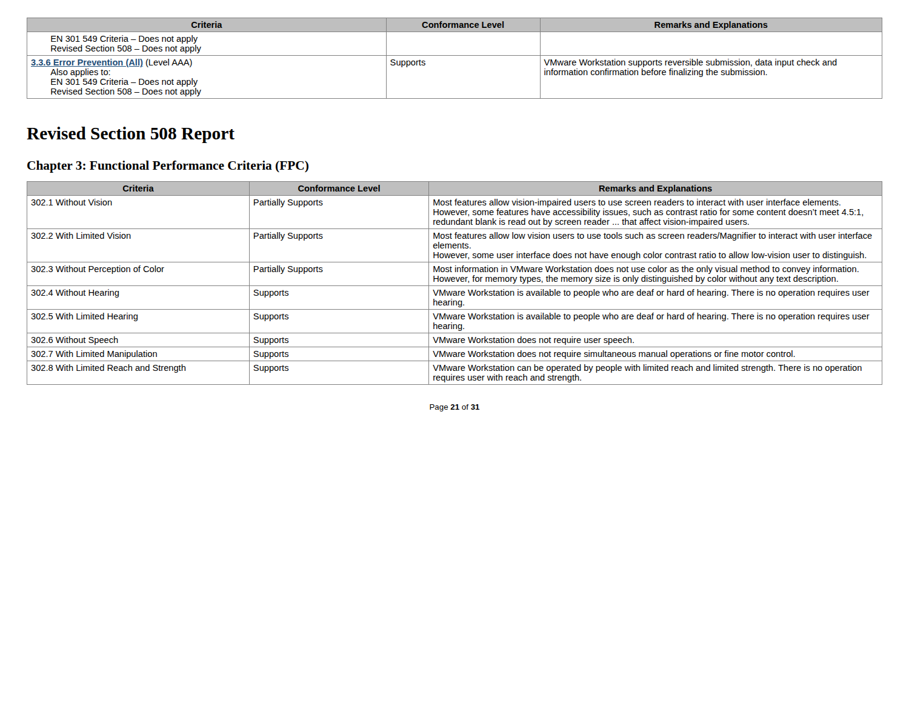| Criteria | Conformance Level | Remarks and Explanations |
| --- | --- | --- |
| EN 301 549 Criteria – Does not apply Revised Section 508 – Does not apply | | |
| 3.3.6 Error Prevention (All) (Level AAA) Also applies to: EN 301 549 Criteria – Does not apply Revised Section 508 – Does not apply | Supports | VMware Workstation supports reversible submission, data input check and information confirmation before finalizing the submission. |
Revised Section 508 Report
Chapter 3: Functional Performance Criteria (FPC)
| Criteria | Conformance Level | Remarks and Explanations |
| --- | --- | --- |
| 302.1 Without Vision | Partially Supports | Most features allow vision-impaired users to use screen readers to interact with user interface elements. However, some features have accessibility issues, such as contrast ratio for some content doesn’t meet 4.5:1, redundant blank is read out by screen reader ... that affect vision-impaired users. |
| 302.2 With Limited Vision | Partially Supports | Most features allow low vision users to use tools such as screen readers/Magnifier to interact with user interface elements. However, some user interface does not have enough color contrast ratio to allow low-vision user to distinguish. |
| 302.3 Without Perception of Color | Partially Supports | Most information in VMware Workstation does not use color as the only visual method to convey information. However, for memory types, the memory size is only distinguished by color without any text description. |
| 302.4 Without Hearing | Supports | VMware Workstation is available to people who are deaf or hard of hearing. There is no operation requires user hearing. |
| 302.5 With Limited Hearing | Supports | VMware Workstation is available to people who are deaf or hard of hearing. There is no operation requires user hearing. |
| 302.6 Without Speech | Supports | VMware Workstation does not require user speech. |
| 302.7 With Limited Manipulation | Supports | VMware Workstation does not require simultaneous manual operations or fine motor control. |
| 302.8 With Limited Reach and Strength | Supports | VMware Workstation can be operated by people with limited reach and limited strength. There is no operation requires user with reach and strength. |
Page 21 of 31